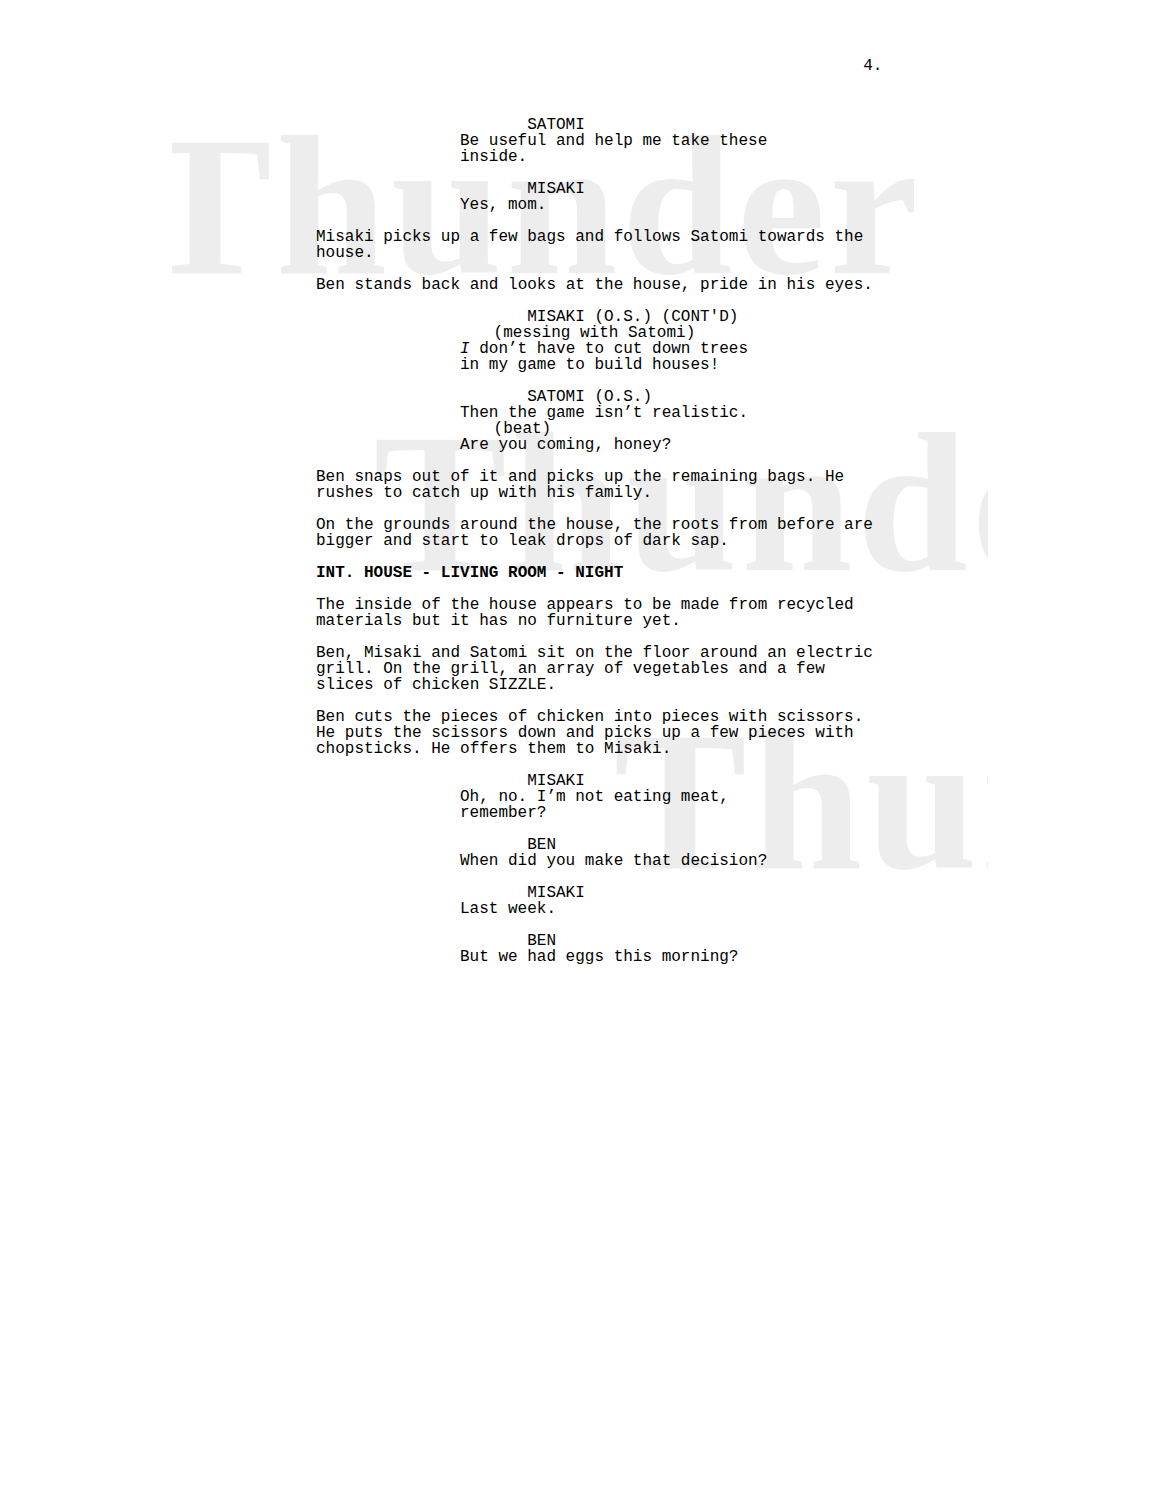Thunder Thunder Thunder
4.
SATOMI
Be useful and help me take these inside.
MISAKI
Yes, mom.
Misaki picks up a few bags and follows Satomi towards the house.
Ben stands back and looks at the house, pride in his eyes.
MISAKI (O.S.) (CONT'D)
(messing with Satomi)
I don’t have to cut down trees in my game to build houses!
SATOMI (O.S.)
Then the game isn’t realistic.
(beat)
Are you coming, honey?
Ben snaps out of it and picks up the remaining bags. He rushes to catch up with his family.
On the grounds around the house, the roots from before are bigger and start to leak drops of dark sap.
INT. HOUSE - LIVING ROOM - NIGHT
The inside of the house appears to be made from recycled materials but it has no furniture yet.
Ben, Misaki and Satomi sit on the floor around an electric grill. On the grill, an array of vegetables and a few slices of chicken SIZZLE.
Ben cuts the pieces of chicken into pieces with scissors. He puts the scissors down and picks up a few pieces with chopsticks. He offers them to Misaki.
MISAKI
Oh, no. I’m not eating meat, remember?
BEN
When did you make that decision?
MISAKI
Last week.
BEN
But we had eggs this morning?